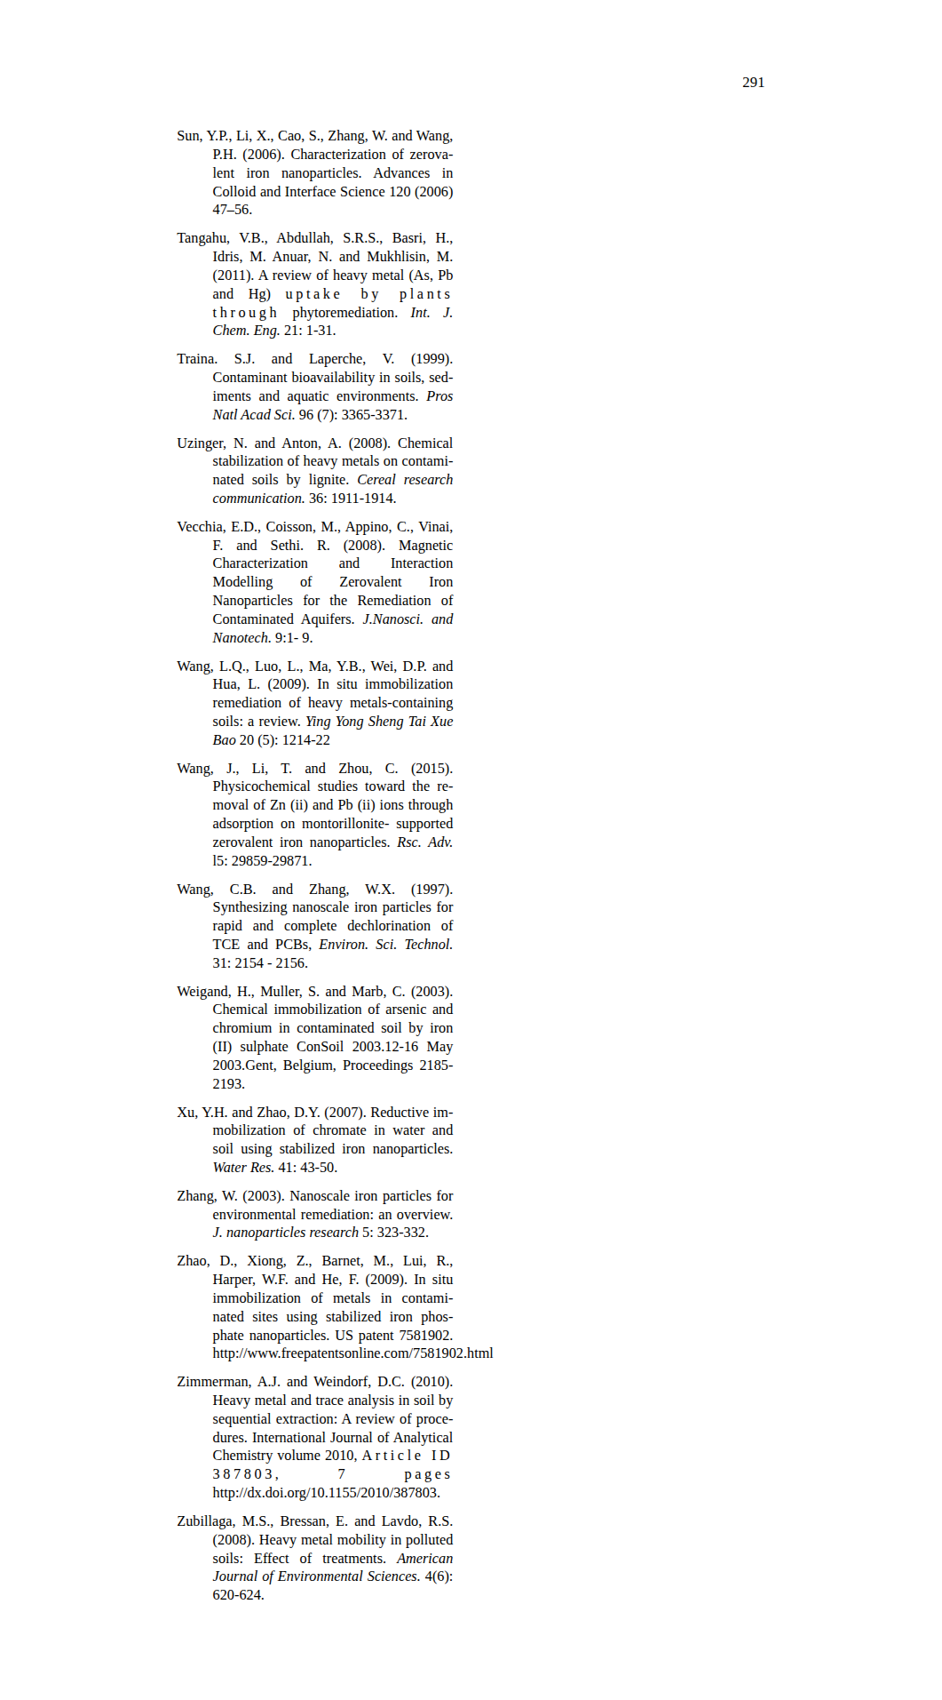291
Sun, Y.P., Li, X., Cao, S., Zhang, W. and Wang, P.H. (2006). Characterization of zerovalent iron nanoparticles. Advances in Colloid and Interface Science 120 (2006) 47–56.
Tangahu, V.B., Abdullah, S.R.S., Basri, H., Idris, M. Anuar, N. and Mukhlisin, M. (2011). A review of heavy metal (As, Pb and Hg) uptake by plants through phytoremediation. Int. J. Chem. Eng. 21: 1-31.
Traina. S.J. and Laperche, V. (1999). Contaminant bioavailability in soils, sediments and aquatic environments. Pros Natl Acad Sci. 96 (7): 3365-3371.
Uzinger, N. and Anton, A. (2008). Chemical stabilization of heavy metals on contaminated soils by lignite. Cereal research communication. 36: 1911-1914.
Vecchia, E.D., Coisson, M., Appino, C., Vinai, F. and Sethi. R. (2008). Magnetic Characterization and Interaction Modelling of Zerovalent Iron Nanoparticles for the Remediation of Contaminated Aquifers. J.Nanosci. and Nanotech. 9:1- 9.
Wang, L.Q., Luo, L., Ma, Y.B., Wei, D.P. and Hua, L. (2009). In situ immobilization remediation of heavy metals-containing soils: a review. Ying Yong Sheng Tai Xue Bao 20 (5): 1214-22
Wang, J., Li, T. and Zhou, C. (2015). Physicochemical studies toward the removal of Zn (ii) and Pb (ii) ions through adsorption on montorillonite- supported zerovalent iron nanoparticles. Rsc. Adv. l5: 29859-29871.
Wang, C.B. and Zhang, W.X. (1997). Synthesizing nanoscale iron particles for rapid and complete dechlorination of TCE and PCBs, Environ. Sci. Technol. 31: 2154 - 2156.
Weigand, H., Muller, S. and Marb, C. (2003). Chemical immobilization of arsenic and chromium in contaminated soil by iron (II) sulphate ConSoil 2003.12-16 May 2003.Gent, Belgium, Proceedings 2185-2193.
Xu, Y.H. and Zhao, D.Y. (2007). Reductive immobilization of chromate in water and soil using stabilized iron nanoparticles. Water Res. 41: 43-50.
Zhang, W. (2003). Nanoscale iron particles for environmental remediation: an overview. J. nanoparticles research 5: 323-332.
Zhao, D., Xiong, Z., Barnet, M., Lui, R., Harper, W.F. and He, F. (2009). In situ immobilization of metals in contaminated sites using stabilized iron phosphate nanoparticles. US patent 7581902. http://www.freepatentsonline.com/7581902.html
Zimmerman, A.J. and Weindorf, D.C. (2010). Heavy metal and trace analysis in soil by sequential extraction: A review of procedures. International Journal of Analytical Chemistry volume 2010, Article ID 387803, 7 pages http://dx.doi.org/10.1155/2010/387803.
Zubillaga, M.S., Bressan, E. and Lavdo, R.S. (2008). Heavy metal mobility in polluted soils: Effect of treatments. American Journal of Environmental Sciences. 4(6): 620-624.